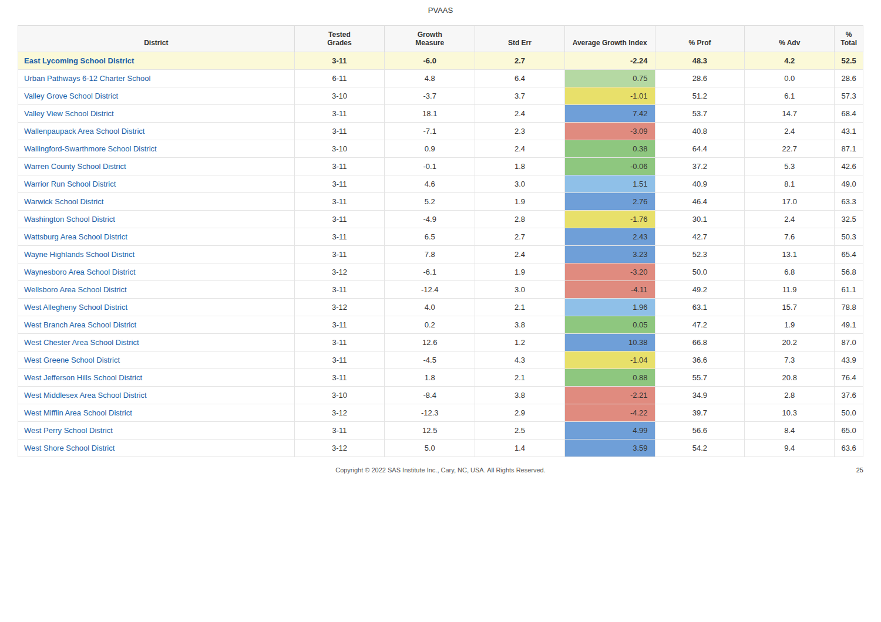PVAAS
| District | Tested Grades | Growth Measure | Std Err | Average Growth Index | % Prof | % Adv | % Total |
| --- | --- | --- | --- | --- | --- | --- | --- |
| East Lycoming School District | 3-11 | -6.0 | 2.7 | -2.24 | 48.3 | 4.2 | 52.5 |
| Urban Pathways 6-12 Charter School | 6-11 | 4.8 | 6.4 | 0.75 | 28.6 | 0.0 | 28.6 |
| Valley Grove School District | 3-10 | -3.7 | 3.7 | -1.01 | 51.2 | 6.1 | 57.3 |
| Valley View School District | 3-11 | 18.1 | 2.4 | 7.42 | 53.7 | 14.7 | 68.4 |
| Wallenpaupack Area School District | 3-11 | -7.1 | 2.3 | -3.09 | 40.8 | 2.4 | 43.1 |
| Wallingford-Swarthmore School District | 3-10 | 0.9 | 2.4 | 0.38 | 64.4 | 22.7 | 87.1 |
| Warren County School District | 3-11 | -0.1 | 1.8 | -0.06 | 37.2 | 5.3 | 42.6 |
| Warrior Run School District | 3-11 | 4.6 | 3.0 | 1.51 | 40.9 | 8.1 | 49.0 |
| Warwick School District | 3-11 | 5.2 | 1.9 | 2.76 | 46.4 | 17.0 | 63.3 |
| Washington School District | 3-11 | -4.9 | 2.8 | -1.76 | 30.1 | 2.4 | 32.5 |
| Wattsburg Area School District | 3-11 | 6.5 | 2.7 | 2.43 | 42.7 | 7.6 | 50.3 |
| Wayne Highlands School District | 3-11 | 7.8 | 2.4 | 3.23 | 52.3 | 13.1 | 65.4 |
| Waynesboro Area School District | 3-12 | -6.1 | 1.9 | -3.20 | 50.0 | 6.8 | 56.8 |
| Wellsboro Area School District | 3-11 | -12.4 | 3.0 | -4.11 | 49.2 | 11.9 | 61.1 |
| West Allegheny School District | 3-12 | 4.0 | 2.1 | 1.96 | 63.1 | 15.7 | 78.8 |
| West Branch Area School District | 3-11 | 0.2 | 3.8 | 0.05 | 47.2 | 1.9 | 49.1 |
| West Chester Area School District | 3-11 | 12.6 | 1.2 | 10.38 | 66.8 | 20.2 | 87.0 |
| West Greene School District | 3-11 | -4.5 | 4.3 | -1.04 | 36.6 | 7.3 | 43.9 |
| West Jefferson Hills School District | 3-11 | 1.8 | 2.1 | 0.88 | 55.7 | 20.8 | 76.4 |
| West Middlesex Area School District | 3-10 | -8.4 | 3.8 | -2.21 | 34.9 | 2.8 | 37.6 |
| West Mifflin Area School District | 3-12 | -12.3 | 2.9 | -4.22 | 39.7 | 10.3 | 50.0 |
| West Perry School District | 3-11 | 12.5 | 2.5 | 4.99 | 56.6 | 8.4 | 65.0 |
| West Shore School District | 3-12 | 5.0 | 1.4 | 3.59 | 54.2 | 9.4 | 63.6 |
Copyright © 2022 SAS Institute Inc., Cary, NC, USA. All Rights Reserved. 25